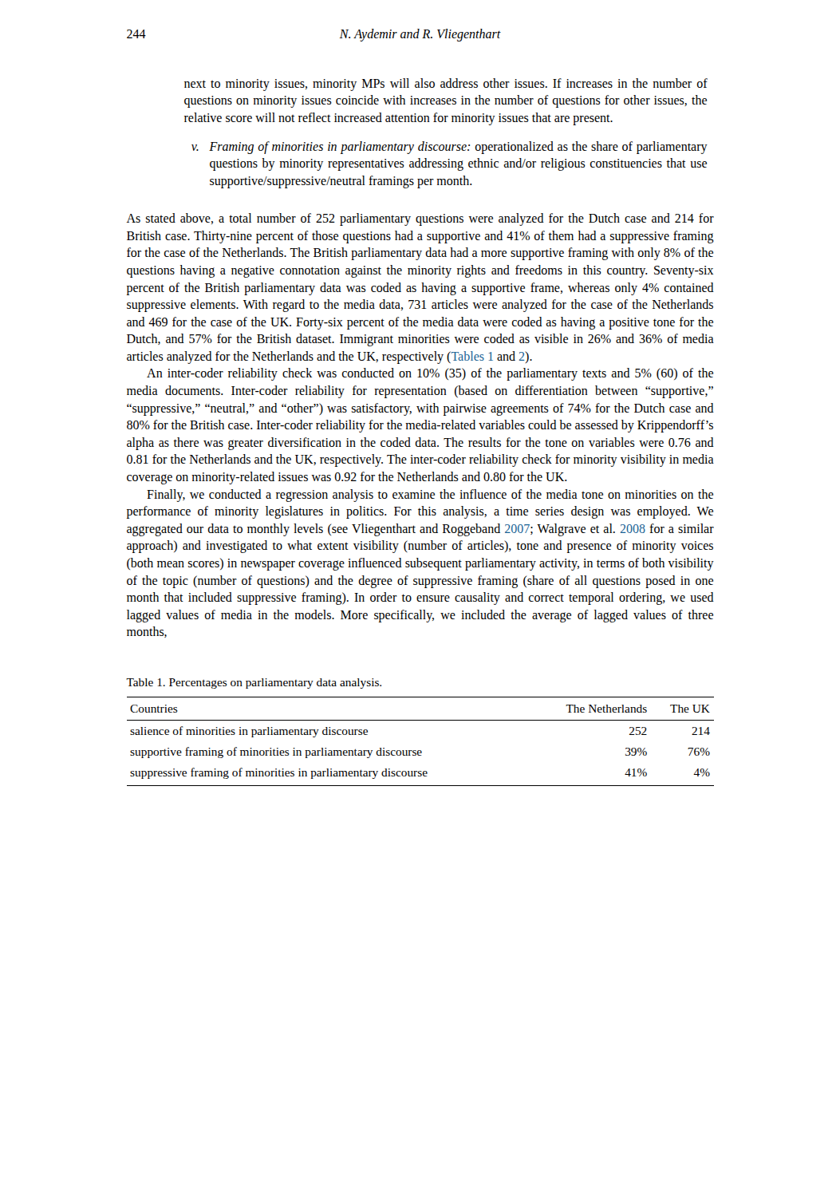244 N. Aydemir and R. Vliegenthart
next to minority issues, minority MPs will also address other issues. If increases in the number of questions on minority issues coincide with increases in the number of questions for other issues, the relative score will not reflect increased attention for minority issues that are present.
v. Framing of minorities in parliamentary discourse: operationalized as the share of parliamentary questions by minority representatives addressing ethnic and/or religious constituencies that use supportive/suppressive/neutral framings per month.
As stated above, a total number of 252 parliamentary questions were analyzed for the Dutch case and 214 for British case. Thirty-nine percent of those questions had a supportive and 41% of them had a suppressive framing for the case of the Netherlands. The British parliamentary data had a more supportive framing with only 8% of the questions having a negative connotation against the minority rights and freedoms in this country. Seventy-six percent of the British parliamentary data was coded as having a supportive frame, whereas only 4% contained suppressive elements. With regard to the media data, 731 articles were analyzed for the case of the Netherlands and 469 for the case of the UK. Forty-six percent of the media data were coded as having a positive tone for the Dutch, and 57% for the British dataset. Immigrant minorities were coded as visible in 26% and 36% of media articles analyzed for the Netherlands and the UK, respectively (Tables 1 and 2).
An inter-coder reliability check was conducted on 10% (35) of the parliamentary texts and 5% (60) of the media documents. Inter-coder reliability for representation (based on differentiation between “supportive,” “suppressive,” “neutral,” and “other”) was satisfactory, with pairwise agreements of 74% for the Dutch case and 80% for the British case. Inter-coder reliability for the media-related variables could be assessed by Krippendorff’s alpha as there was greater diversification in the coded data. The results for the tone on variables were 0.76 and 0.81 for the Netherlands and the UK, respectively. The inter-coder reliability check for minority visibility in media coverage on minority-related issues was 0.92 for the Netherlands and 0.80 for the UK.
Finally, we conducted a regression analysis to examine the influence of the media tone on minorities on the performance of minority legislatures in politics. For this analysis, a time series design was employed. We aggregated our data to monthly levels (see Vliegenthart and Roggeband 2007; Walgrave et al. 2008 for a similar approach) and investigated to what extent visibility (number of articles), tone and presence of minority voices (both mean scores) in newspaper coverage influenced subsequent parliamentary activity, in terms of both visibility of the topic (number of questions) and the degree of suppressive framing (share of all questions posed in one month that included suppressive framing). In order to ensure causality and correct temporal ordering, we used lagged values of media in the models. More specifically, we included the average of lagged values of three months,
Table 1. Percentages on parliamentary data analysis.
| Countries | The Netherlands | The UK |
| --- | --- | --- |
| salience of minorities in parliamentary discourse | 252 | 214 |
| supportive framing of minorities in parliamentary discourse | 39% | 76% |
| suppressive framing of minorities in parliamentary discourse | 41% | 4% |